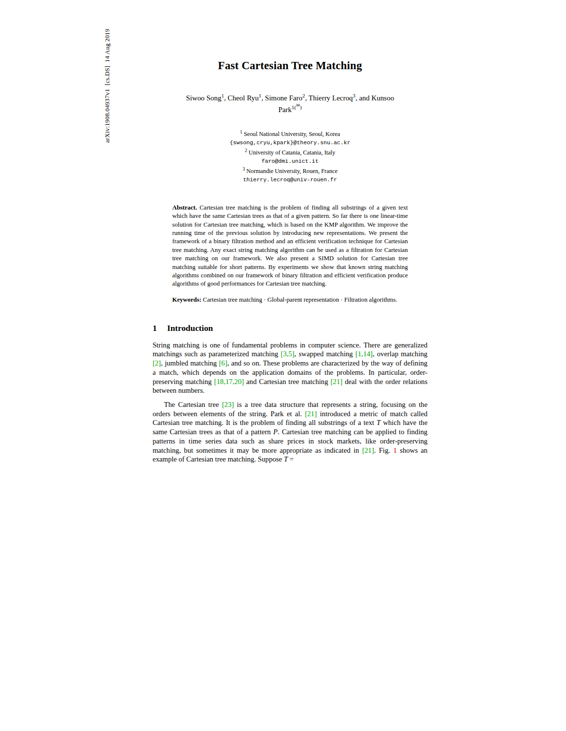arXiv:1908.04937v1 [cs.DS] 14 Aug 2019
Fast Cartesian Tree Matching
Siwoo Song1, Cheol Ryu1, Simone Faro2, Thierry Lecroq3, and Kunsoo
Park1(✉)
1 Seoul National University, Seoul, Korea
{swsong,cryu,kpark}@theory.snu.ac.kr
2 University of Catania, Catania, Italy
faro@dmi.unict.it
3 Normandie University, Rouen, France
thierry.lecroq@univ-rouen.fr
Abstract. Cartesian tree matching is the problem of finding all substrings of a given text which have the same Cartesian trees as that of a given pattern. So far there is one linear-time solution for Cartesian tree matching, which is based on the KMP algorithm. We improve the running time of the previous solution by introducing new representations. We present the framework of a binary filtration method and an efficient verification technique for Cartesian tree matching. Any exact string matching algorithm can be used as a filtration for Cartesian tree matching on our framework. We also present a SIMD solution for Cartesian tree matching suitable for short patterns. By experiments we show that known string matching algorithms combined on our framework of binary filtration and efficient verification produce algorithms of good performances for Cartesian tree matching.
Keywords: Cartesian tree matching · Global-parent representation · Filtration algorithms.
1 Introduction
String matching is one of fundamental problems in computer science. There are generalized matchings such as parameterized matching [3,5], swapped matching [1,14], overlap matching [2], jumbled matching [6], and so on. These problems are characterized by the way of defining a match, which depends on the application domains of the problems. In particular, order-preserving matching [18,17,20] and Cartesian tree matching [21] deal with the order relations between numbers.
The Cartesian tree [23] is a tree data structure that represents a string, focusing on the orders between elements of the string. Park et al. [21] introduced a metric of match called Cartesian tree matching. It is the problem of finding all substrings of a text T which have the same Cartesian trees as that of a pattern P. Cartesian tree matching can be applied to finding patterns in time series data such as share prices in stock markets, like order-preserving matching, but sometimes it may be more appropriate as indicated in [21]. Fig. 1 shows an example of Cartesian tree matching. Suppose T =